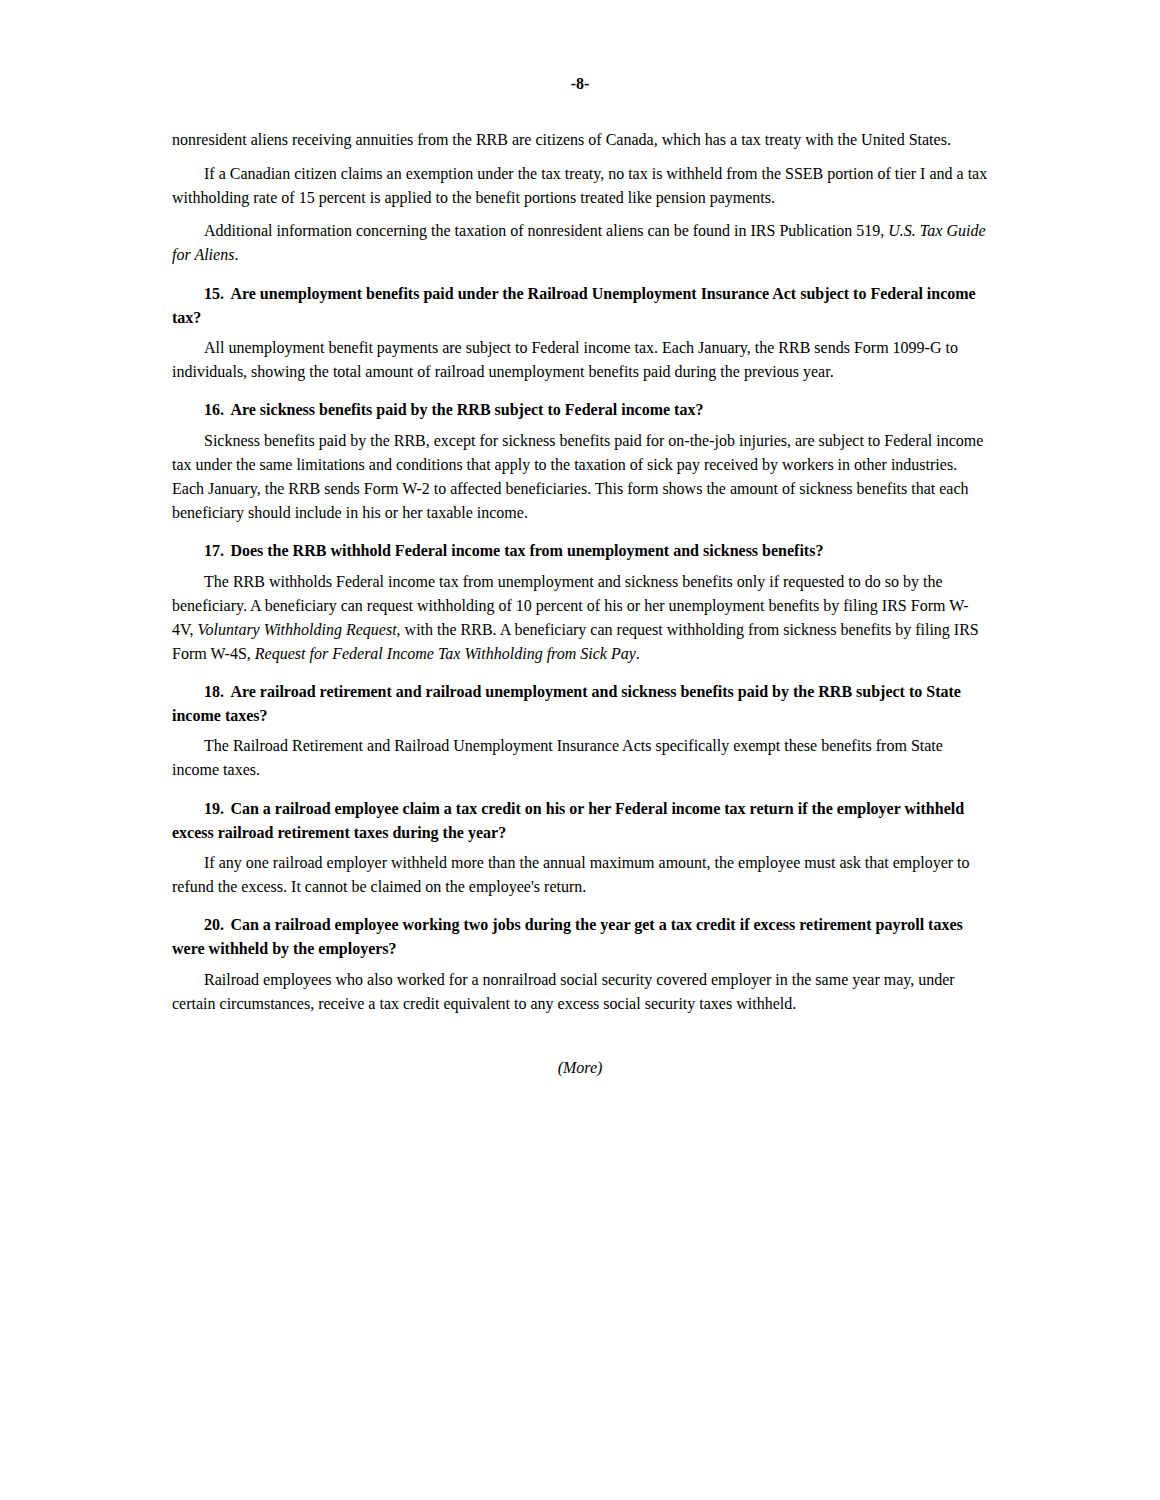-8-
nonresident aliens receiving annuities from the RRB are citizens of Canada, which has a tax treaty with the United States.
If a Canadian citizen claims an exemption under the tax treaty, no tax is withheld from the SSEB portion of tier I and a tax withholding rate of 15 percent is applied to the benefit portions treated like pension payments.
Additional information concerning the taxation of nonresident aliens can be found in IRS Publication 519, U.S. Tax Guide for Aliens.
15. Are unemployment benefits paid under the Railroad Unemployment Insurance Act subject to Federal income tax?
All unemployment benefit payments are subject to Federal income tax. Each January, the RRB sends Form 1099-G to individuals, showing the total amount of railroad unemployment benefits paid during the previous year.
16. Are sickness benefits paid by the RRB subject to Federal income tax?
Sickness benefits paid by the RRB, except for sickness benefits paid for on-the-job injuries, are subject to Federal income tax under the same limitations and conditions that apply to the taxation of sick pay received by workers in other industries. Each January, the RRB sends Form W-2 to affected beneficiaries. This form shows the amount of sickness benefits that each beneficiary should include in his or her taxable income.
17. Does the RRB withhold Federal income tax from unemployment and sickness benefits?
The RRB withholds Federal income tax from unemployment and sickness benefits only if requested to do so by the beneficiary. A beneficiary can request withholding of 10 percent of his or her unemployment benefits by filing IRS Form W-4V, Voluntary Withholding Request, with the RRB. A beneficiary can request withholding from sickness benefits by filing IRS Form W-4S, Request for Federal Income Tax Withholding from Sick Pay.
18. Are railroad retirement and railroad unemployment and sickness benefits paid by the RRB subject to State income taxes?
The Railroad Retirement and Railroad Unemployment Insurance Acts specifically exempt these benefits from State income taxes.
19. Can a railroad employee claim a tax credit on his or her Federal income tax return if the employer withheld excess railroad retirement taxes during the year?
If any one railroad employer withheld more than the annual maximum amount, the employee must ask that employer to refund the excess. It cannot be claimed on the employee's return.
20. Can a railroad employee working two jobs during the year get a tax credit if excess retirement payroll taxes were withheld by the employers?
Railroad employees who also worked for a nonrailroad social security covered employer in the same year may, under certain circumstances, receive a tax credit equivalent to any excess social security taxes withheld.
(More)